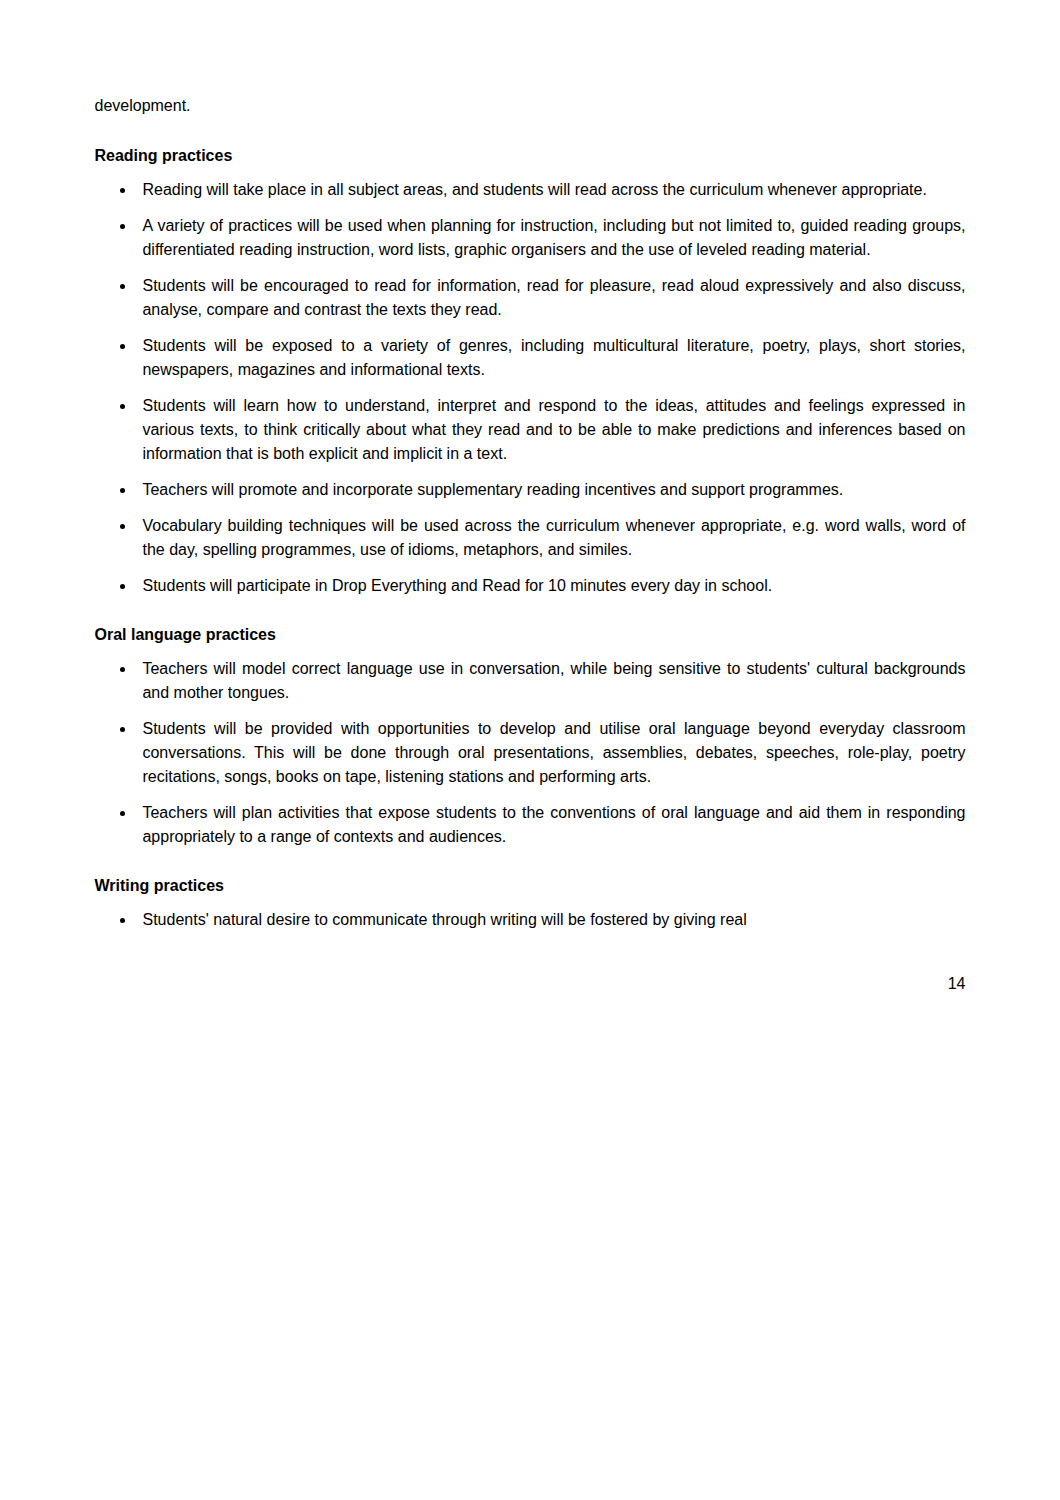development.
Reading practices
Reading will take place in all subject areas, and students will read across the curriculum whenever appropriate.
A variety of practices will be used when planning for instruction, including but not limited to, guided reading groups, differentiated reading instruction, word lists, graphic organisers and the use of leveled reading material.
Students will be encouraged to read for information, read for pleasure, read aloud expressively and also discuss, analyse, compare and contrast the texts they read.
Students will be exposed to a variety of genres, including multicultural literature, poetry, plays, short stories, newspapers, magazines and informational texts.
Students will learn how to understand, interpret and respond to the ideas, attitudes and feelings expressed in various texts, to think critically about what they read and to be able to make predictions and inferences based on information that is both explicit and implicit in a text.
Teachers will promote and incorporate supplementary reading incentives and support programmes.
Vocabulary building techniques will be used across the curriculum whenever appropriate, e.g. word walls, word of the day, spelling programmes, use of idioms, metaphors, and similes.
Students will participate in Drop Everything and Read for 10 minutes every day in school.
Oral language practices
Teachers will model correct language use in conversation, while being sensitive to students' cultural backgrounds and mother tongues.
Students will be provided with opportunities to develop and utilise oral language beyond everyday classroom conversations. This will be done through oral presentations, assemblies, debates, speeches, role-play, poetry recitations, songs, books on tape, listening stations and performing arts.
Teachers will plan activities that expose students to the conventions of oral language and aid them in responding appropriately to a range of contexts and audiences.
Writing practices
Students' natural desire to communicate through writing will be fostered by giving real
14